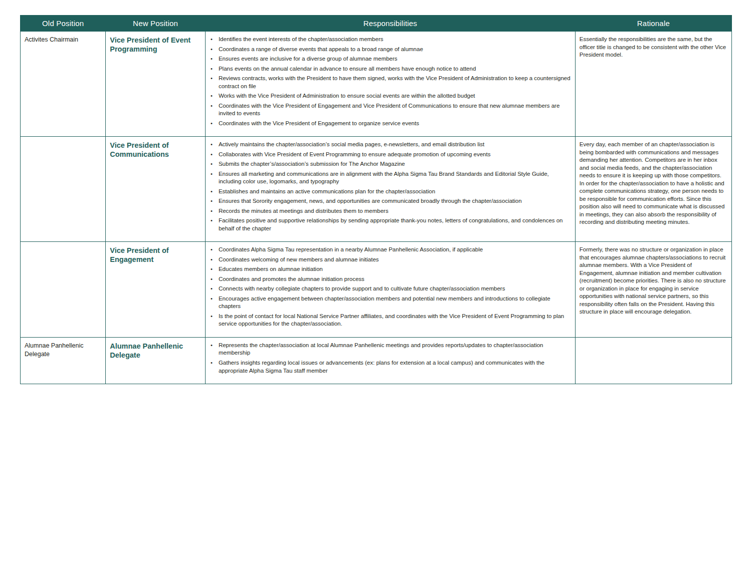| Old Position | New Position | Responsibilities | Rationale |
| --- | --- | --- | --- |
| Activites Chairmain | Vice President of Event Programming | Identifies the event interests of the chapter/association members Coordinates a range of diverse events that appeals to a broad range of alumnae Ensures events are inclusive for a diverse group of alumnae members Plans events on the annual calendar in advance to ensure all members have enough notice to attend Reviews contracts, works with the President to have them signed, works with the Vice President of Administration to keep a countersigned contract on file Works with the Vice President of Administration to ensure social events are within the allotted budget Coordinates with the Vice President of Engagement and Vice President of Communications to ensure that new alumnae members are invited to events Coordinates with the Vice President of Engagement to organize service events | Essentially the responsibilities are the same, but the officer title is changed to be consistent with the other Vice President model. |
| | Vice President of Communications | Actively maintains the chapter/association’s social media pages, e-newsletters, and email distribution list Collaborates with Vice President of Event Programming to ensure adequate promotion of upcoming events Submits the chapter’s/association’s submission for The Anchor Magazine Ensures all marketing and communications are in alignment with the Alpha Sigma Tau Brand Standards and Editorial Style Guide, including color use, logomarks, and typography Establishes and maintains an active communications plan for the chapter/association Ensures that Sorority engagement, news, and opportunities are communicated broadly through the chapter/association Records the minutes at meetings and distributes them to members Facilitates positive and supportive relationships by sending appropriate thank-you notes, letters of congratulations, and condolences on behalf of the chapter | Every day, each member of an chapter/association is being bombarded with communications and messages demanding her attention. Competitors are in her inbox and social media feeds, and the chapter/association needs to ensure it is keeping up with those competitors. In order for the chapter/association to have a holistic and complete communications strategy, one person needs to be responsible for communication efforts. Since this position also will need to communicate what is discussed in meetings, they can also absorb the responsibility of recording and distributing meeting minutes. |
| | Vice President of Engagement | Coordinates Alpha Sigma Tau representation in a nearby Alumnae Panhellenic Association, if applicable Coordinates welcoming of new members and alumnae initiates Educates members on alumnae initiation Coordinates and promotes the alumnae initiation process Connects with nearby collegiate chapters to provide support and to cultivate future chapter/association members Encourages active engagement between chapter/association members and potential new members and introductions to collegiate chapters Is the point of contact for local National Service Partner affiliates, and coordinates with the Vice President of Event Programming to plan service opportunities for the chapter/association. | Formerly, there was no structure or organization in place that encourages alumnae chapters/associations to recruit alumnae members. With a Vice President of Engagement, alumnae initiation and member cultivation (recruitment) become priorities. There is also no structure or organization in place for engaging in service opportunities with national service partners, so this responsibility often falls on the President. Having this structure in place will encourage delegation. |
| Alumnae Panhellenic Delegate | Alumnae Panhellenic Delegate | Represents the chapter/association at local Alumnae Panhellenic meetings and provides reports/updates to chapter/association membership Gathers insights regarding local issues or advancements (ex: plans for extension at a local campus) and communicates with the appropriate Alpha Sigma Tau staff member | |